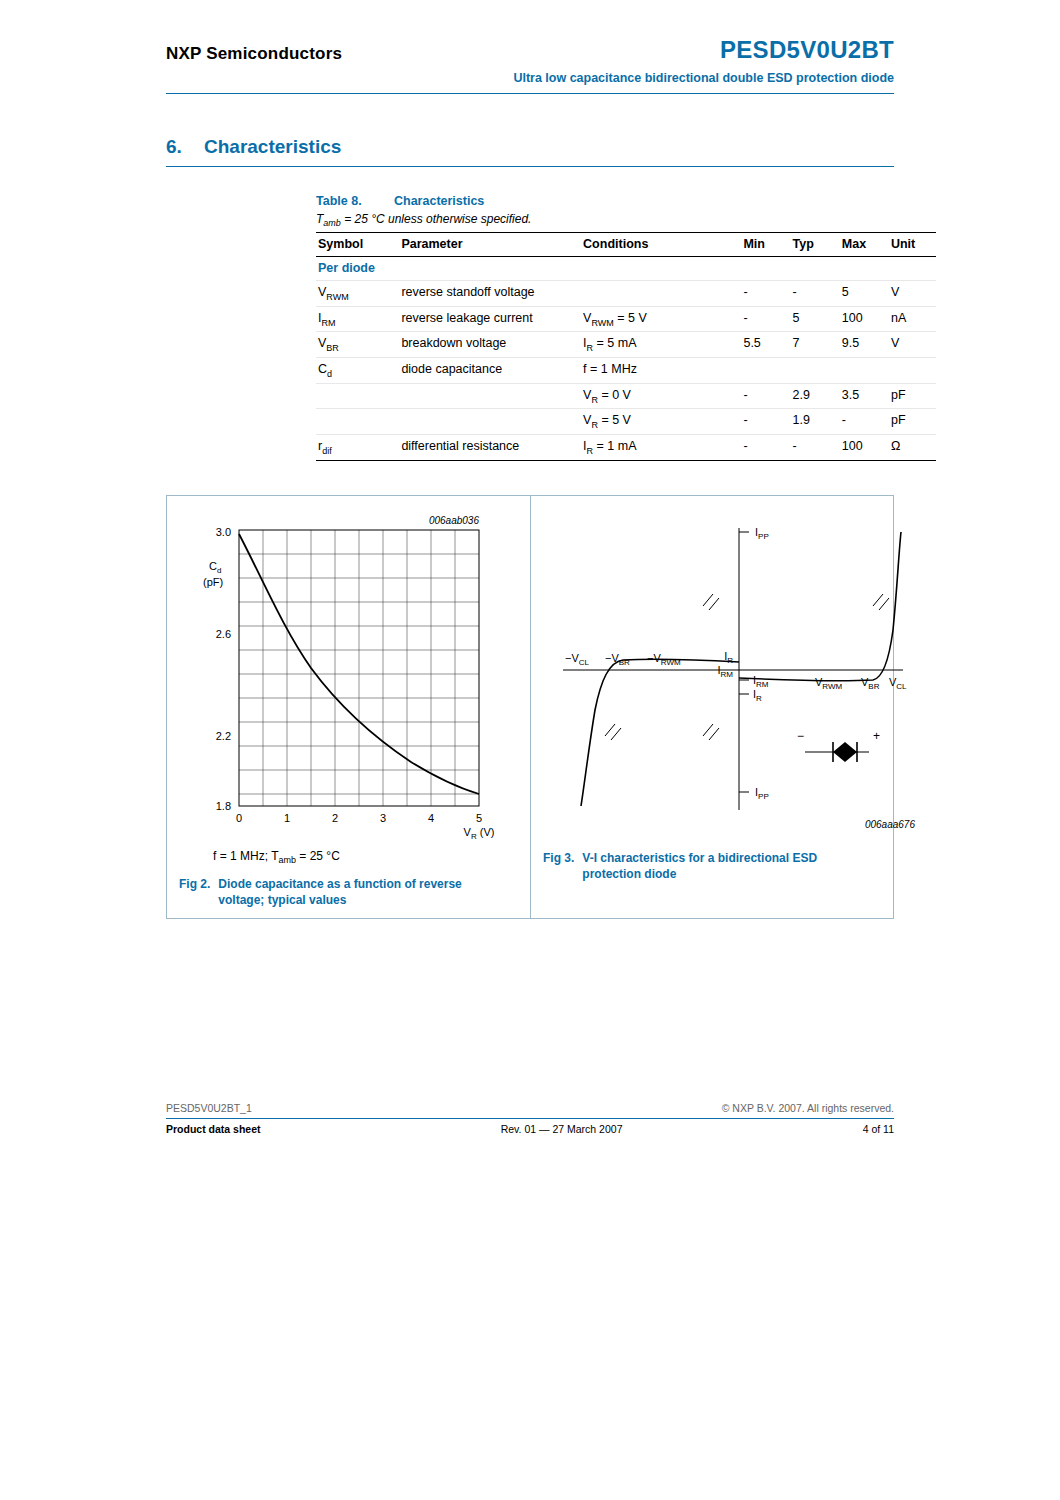NXP Semiconductors
PESD5V0U2BT
Ultra low capacitance bidirectional double ESD protection diode
6. Characteristics
Table 8. Characteristics
Tamb = 25 °C unless otherwise specified.
| Symbol | Parameter | Conditions | Min | Typ | Max | Unit |
| --- | --- | --- | --- | --- | --- | --- |
| Per diode |
| V RWM | reverse standoff voltage | | - | - | 5 | V |
| I RM | reverse leakage current | V RWM = 5 V | - | 5 | 100 | nA |
| V BR | breakdown voltage | I R = 5 mA | 5.5 | 7 | 9.5 | V |
| C d | diode capacitance | f = 1 MHz | | | | |
| | | V R = 0 V | - | 2.9 | 3.5 | pF |
| | | V R = 5 V | - | 1.9 | - | pF |
| r dif | differential resistance | I R = 1 mA | - | - | 100 | Ω |
006aab036 3.0 2.6 2.2 1.8 Cd (pF) 0 1 2 3 4 5 VR (V)
f = 1 MHz; Tamb = 25 °C
Fig 2. Diode capacitance as a function of reverse
voltage; typical values
006aaa676 IPP IR IRM IRM IR IPP −VCL −VBR −VRWM VRWM VBR VCL − +
Fig 3. V-I characteristics for a bidirectional ESD
protection diode
PESD5V0U2BT_1 © NXP B.V. 2007. All rights reserved.
Product data sheet Rev. 01 — 27 March 2007 4 of 11